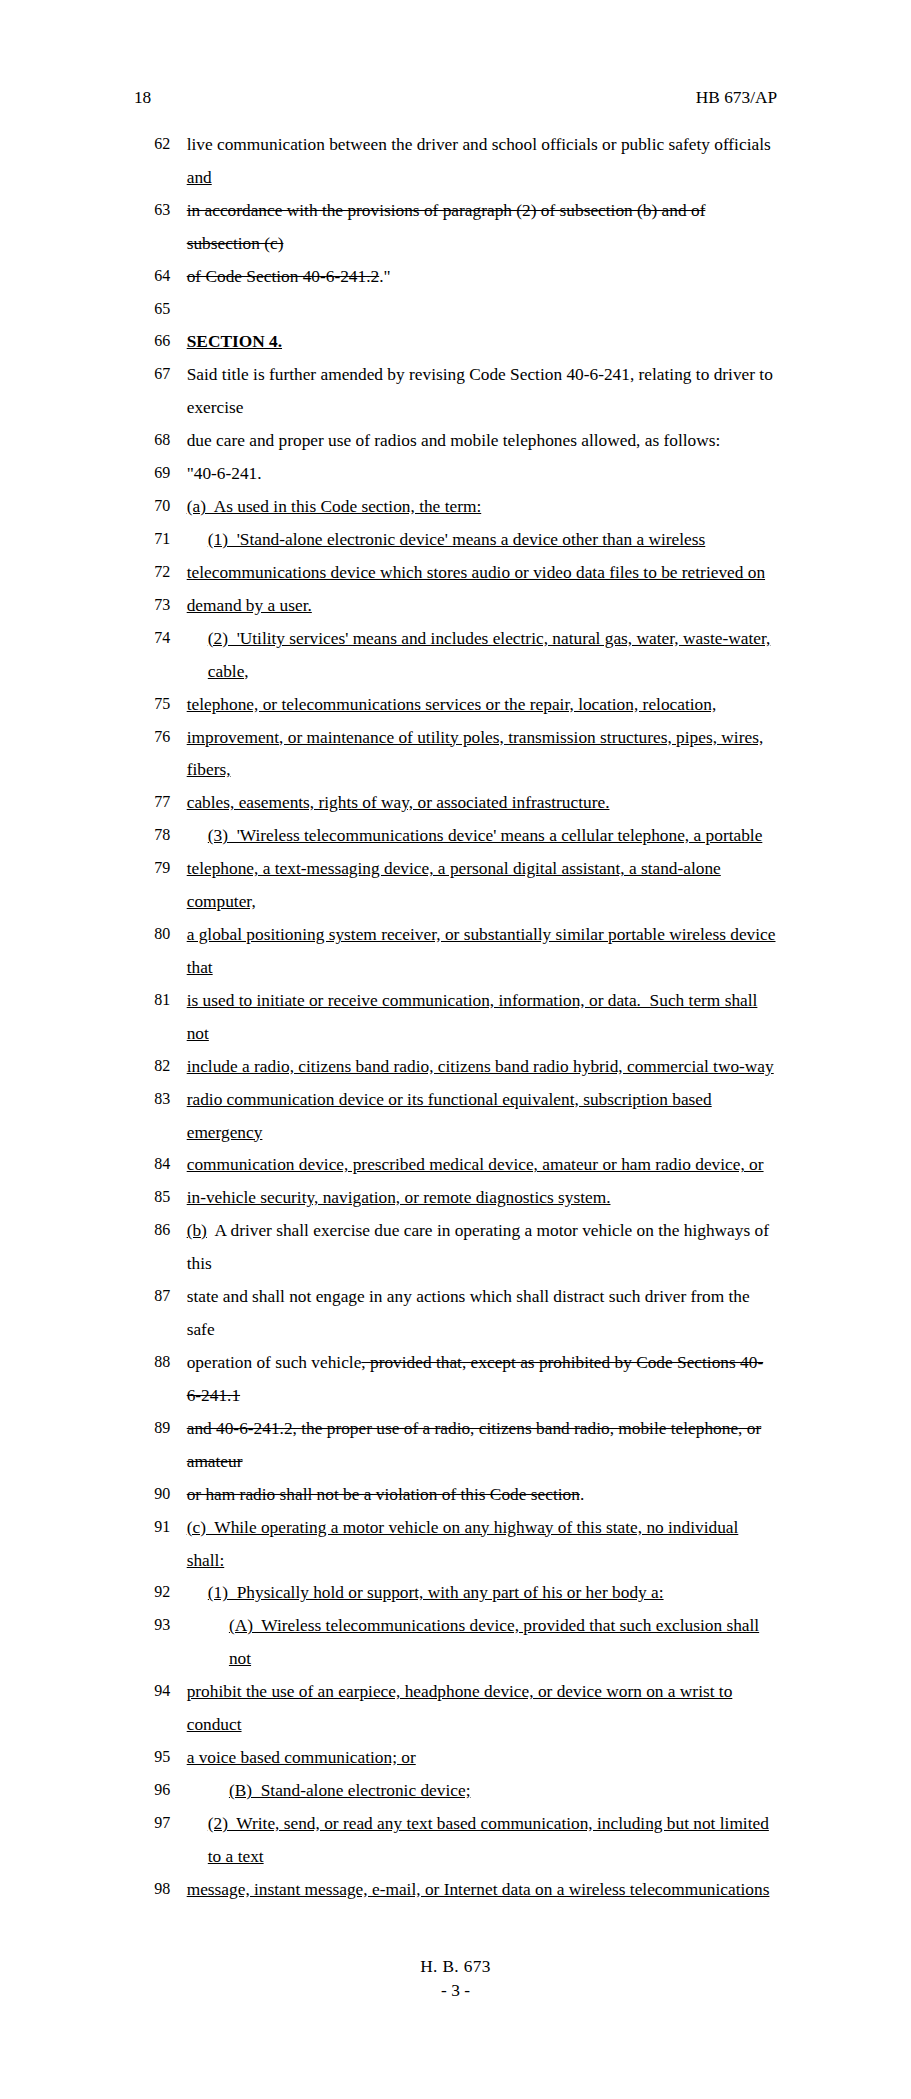18 HB 673/AP
live communication between the driver and school officials or public safety officials and
in accordance with the provisions of paragraph (2) of subsection (b) and of subsection (c)
of Code Section 40-6-241.2."
SECTION 4.
Said title is further amended by revising Code Section 40-6-241, relating to driver to exercise
due care and proper use of radios and mobile telephones allowed, as follows:
"40-6-241.
(a) As used in this Code section, the term:
(1) 'Stand-alone electronic device' means a device other than a wireless
telecommunications device which stores audio or video data files to be retrieved on
demand by a user.
(2) 'Utility services' means and includes electric, natural gas, water, waste-water, cable,
telephone, or telecommunications services or the repair, location, relocation,
improvement, or maintenance of utility poles, transmission structures, pipes, wires, fibers,
cables, easements, rights of way, or associated infrastructure.
(3) 'Wireless telecommunications device' means a cellular telephone, a portable
telephone, a text-messaging device, a personal digital assistant, a stand-alone computer,
a global positioning system receiver, or substantially similar portable wireless device that
is used to initiate or receive communication, information, or data. Such term shall not
include a radio, citizens band radio, citizens band radio hybrid, commercial two-way
radio communication device or its functional equivalent, subscription based emergency
communication device, prescribed medical device, amateur or ham radio device, or
in-vehicle security, navigation, or remote diagnostics system.
(b) A driver shall exercise due care in operating a motor vehicle on the highways of this
state and shall not engage in any actions which shall distract such driver from the safe
operation of such vehicle, provided that, except as prohibited by Code Sections 40-6-241.1
and 40-6-241.2, the proper use of a radio, citizens band radio, mobile telephone, or amateur
or ham radio shall not be a violation of this Code section.
(c) While operating a motor vehicle on any highway of this state, no individual shall:
(1) Physically hold or support, with any part of his or her body a:
(A) Wireless telecommunications device, provided that such exclusion shall not
prohibit the use of an earpiece, headphone device, or device worn on a wrist to conduct
a voice based communication; or
(B) Stand-alone electronic device;
(2) Write, send, or read any text based communication, including but not limited to a text
message, instant message, e-mail, or Internet data on a wireless telecommunications
H. B. 673
- 3 -